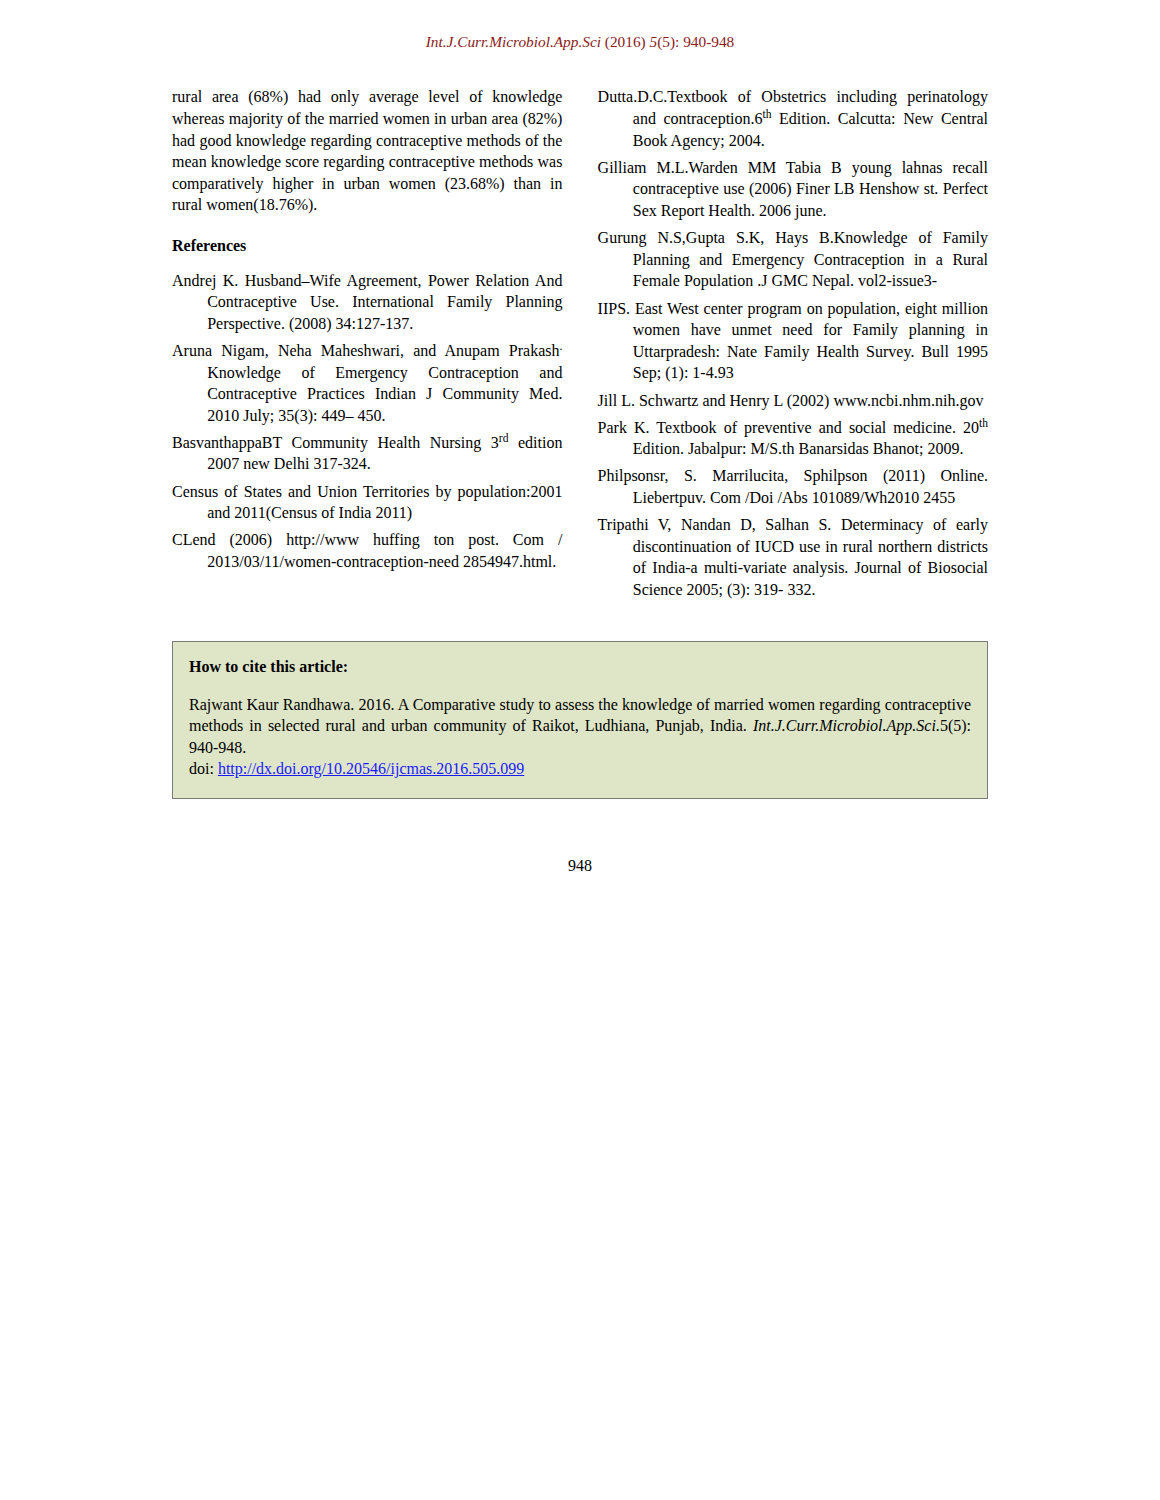Int.J.Curr.Microbiol.App.Sci (2016) 5(5): 940-948
rural area (68%) had only average level of knowledge whereas majority of the married women in urban area (82%) had good knowledge regarding contraceptive methods of the mean knowledge score regarding contraceptive methods was comparatively higher in urban women (23.68%) than in rural women(18.76%).
References
Andrej K. Husband–Wife Agreement, Power Relation And Contraceptive Use. International Family Planning Perspective. (2008) 34:127-137.
Aruna Nigam, Neha Maheshwari, and Anupam Prakash. Knowledge of Emergency Contraception and Contraceptive Practices Indian J Community Med. 2010 July; 35(3): 449– 450.
BasvanthappaBT Community Health Nursing 3rd edition 2007 new Delhi 317-324.
Census of States and Union Territories by population:2001 and 2011(Census of India 2011)
CLend (2006) http://www huffing ton post. Com / 2013/03/11/women-contraception-need 2854947.html.
Dutta.D.C.Textbook of Obstetrics including perinatology and contraception.6th Edition. Calcutta: New Central Book Agency; 2004.
Gilliam M.L.Warden MM Tabia B young lahnas recall contraceptive use (2006) Finer LB Henshow st. Perfect Sex Report Health. 2006 june.
Gurung N.S,Gupta S.K, Hays B.Knowledge of Family Planning and Emergency Contraception in a Rural Female Population .J GMC Nepal. vol2-issue3-
IIPS. East West center program on population, eight million women have unmet need for Family planning in Uttarpradesh: Nate Family Health Survey. Bull 1995 Sep; (1): 1-4.93
Jill L. Schwartz and Henry L (2002) www.ncbi.nhm.nih.gov
Park K. Textbook of preventive and social medicine. 20th Edition. Jabalpur: M/S.th Banarsidas Bhanot; 2009.
Philpsonsr, S. Marrilucita, Sphilpson (2011) Online. Liebertpuv. Com /Doi /Abs 101089/Wh2010 2455
Tripathi V, Nandan D, Salhan S. Determinacy of early discontinuation of IUCD use in rural northern districts of India-a multi-variate analysis. Journal of Biosocial Science 2005; (3): 319- 332.
How to cite this article:
Rajwant Kaur Randhawa. 2016. A Comparative study to assess the knowledge of married women regarding contraceptive methods in selected rural and urban community of Raikot, Ludhiana, Punjab, India. Int.J.Curr.Microbiol.App.Sci. 5(5): 940-948.
doi: http://dx.doi.org/10.20546/ijcmas.2016.505.099
948